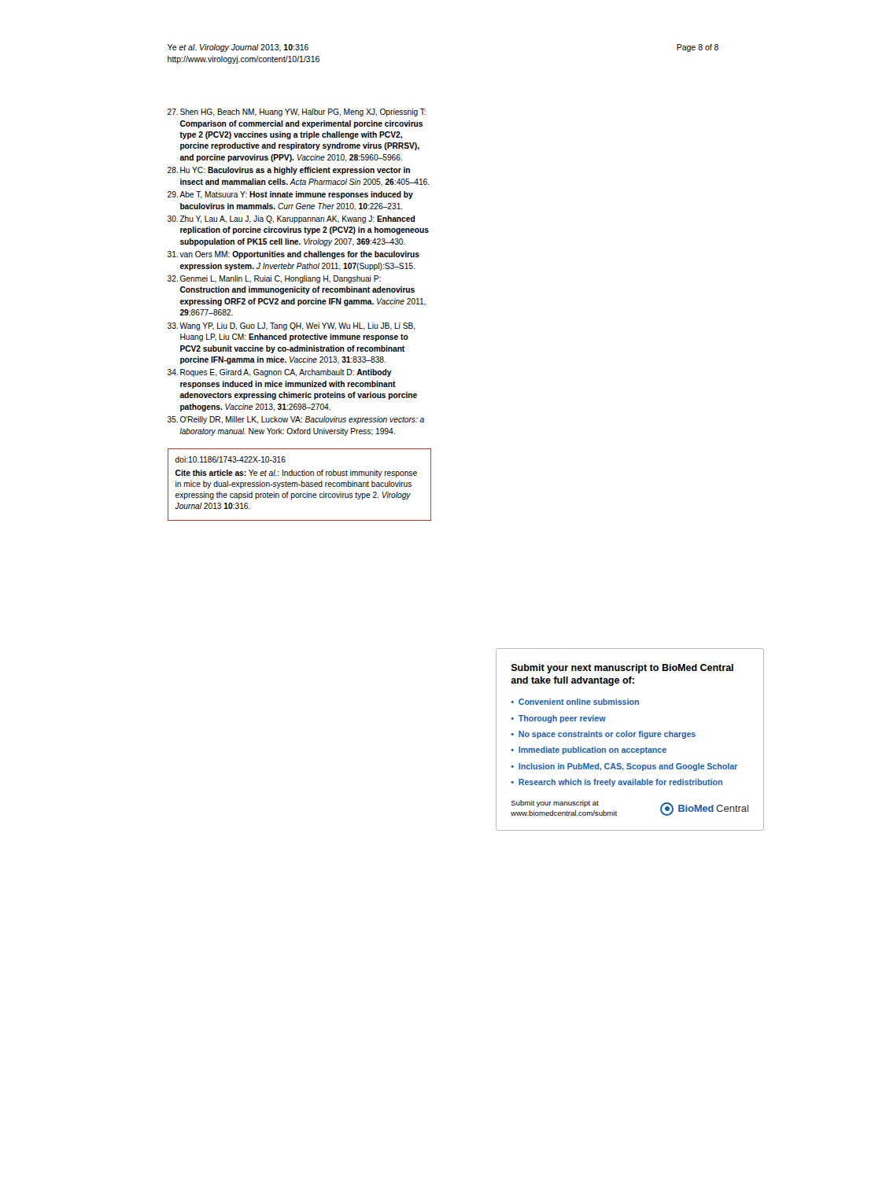Ye et al. Virology Journal 2013, 10:316
http://www.virologyj.com/content/10/1/316
Page 8 of 8
27. Shen HG, Beach NM, Huang YW, Halbur PG, Meng XJ, Opriessnig T: Comparison of commercial and experimental porcine circovirus type 2 (PCV2) vaccines using a triple challenge with PCV2, porcine reproductive and respiratory syndrome virus (PRRSV), and porcine parvovirus (PPV). Vaccine 2010, 28:5960–5966.
28. Hu YC: Baculovirus as a highly efficient expression vector in insect and mammalian cells. Acta Pharmacol Sin 2005, 26:405–416.
29. Abe T, Matsuura Y: Host innate immune responses induced by baculovirus in mammals. Curr Gene Ther 2010, 10:226–231.
30. Zhu Y, Lau A, Lau J, Jia Q, Karuppannan AK, Kwang J: Enhanced replication of porcine circovirus type 2 (PCV2) in a homogeneous subpopulation of PK15 cell line. Virology 2007, 369:423–430.
31. van Oers MM: Opportunities and challenges for the baculovirus expression system. J Invertebr Pathol 2011, 107(Suppl):S3–S15.
32. Genmei L, Manlin L, Ruiai C, Hongliang H, Dangshuai P: Construction and immunogenicity of recombinant adenovirus expressing ORF2 of PCV2 and porcine IFN gamma. Vaccine 2011, 29:8677–8682.
33. Wang YP, Liu D, Guo LJ, Tang QH, Wei YW, Wu HL, Liu JB, Li SB, Huang LP, Liu CM: Enhanced protective immune response to PCV2 subunit vaccine by co-administration of recombinant porcine IFN-gamma in mice. Vaccine 2013, 31:833–838.
34. Roques E, Girard A, Gagnon CA, Archambault D: Antibody responses induced in mice immunized with recombinant adenovectors expressing chimeric proteins of various porcine pathogens. Vaccine 2013, 31:2698–2704.
35. O'Reilly DR, Miller LK, Luckow VA: Baculovirus expression vectors: a laboratory manual. New York: Oxford University Press; 1994.
doi:10.1186/1743-422X-10-316
Cite this article as: Ye et al.: Induction of robust immunity response in mice by dual-expression-system-based recombinant baculovirus expressing the capsid protein of porcine circovirus type 2. Virology Journal 2013 10:316.
Submit your next manuscript to BioMed Central
and take full advantage of:
Convenient online submission
Thorough peer review
No space constraints or color figure charges
Immediate publication on acceptance
Inclusion in PubMed, CAS, Scopus and Google Scholar
Research which is freely available for redistribution
Submit your manuscript at
www.biomedcentral.com/submit
BioMed Central